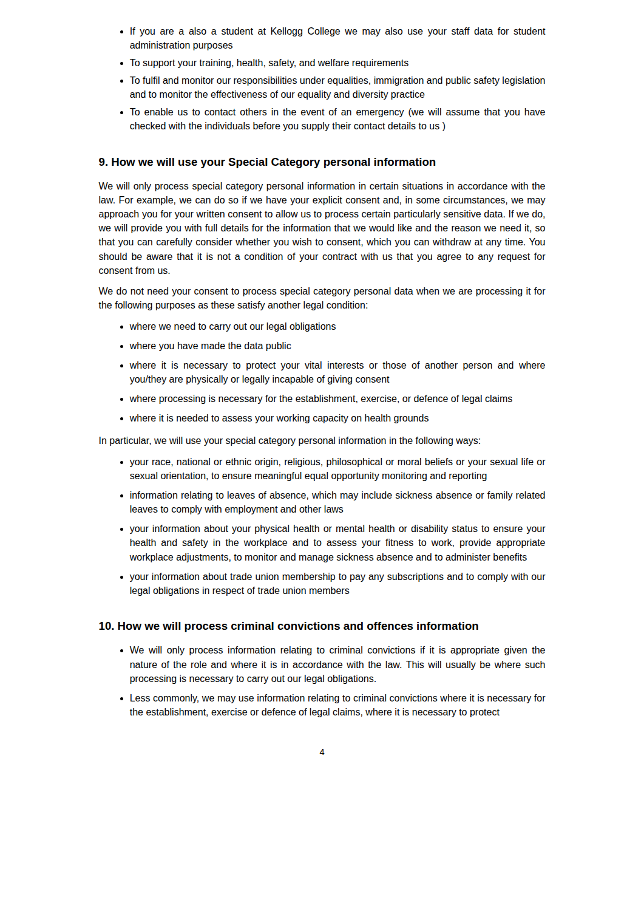If you are a also a student at Kellogg College we may also use your staff data for student administration purposes
To support your training, health, safety, and welfare requirements
To fulfil and monitor our responsibilities under equalities, immigration and public safety legislation and to monitor the effectiveness of our equality and diversity practice
To enable us to contact others in the event of an emergency (we will assume that you have checked with the individuals before you supply their contact details to us )
9. How we will use your Special Category personal information
We will only process special category personal information in certain situations in accordance with the law. For example, we can do so if we have your explicit consent and, in some circumstances, we may approach you for your written consent to allow us to process certain particularly sensitive data. If we do, we will provide you with full details for the information that we would like and the reason we need it, so that you can carefully consider whether you wish to consent, which you can withdraw at any time. You should be aware that it is not a condition of your contract with us that you agree to any request for consent from us.
We do not need your consent to process special category personal data when we are processing it for the following purposes as these satisfy another legal condition:
where we need to carry out our legal obligations
where you have made the data public
where it is necessary to protect your vital interests or those of another person and where you/they are physically or legally incapable of giving consent
where processing is necessary for the establishment, exercise, or defence of legal claims
where it is needed to assess your working capacity on health grounds
In particular, we will use your special category personal information in the following ways:
your race, national or ethnic origin, religious, philosophical or moral beliefs or your sexual life or sexual orientation, to ensure meaningful equal opportunity monitoring and reporting
information relating to leaves of absence, which may include sickness absence or family related leaves to comply with employment and other laws
your information about your physical health or mental health or disability status to ensure your health and safety in the workplace and to assess your fitness to work, provide appropriate workplace adjustments, to monitor and manage sickness absence and to administer benefits
your information about trade union membership to pay any subscriptions and to comply with our legal obligations in respect of trade union members
10. How we will process criminal convictions and offences information
We will only process information relating to criminal convictions if it is appropriate given the nature of the role and where it is in accordance with the law. This will usually be where such processing is necessary to carry out our legal obligations.
Less commonly, we may use information relating to criminal convictions where it is necessary for the establishment, exercise or defence of legal claims, where it is necessary to protect
4